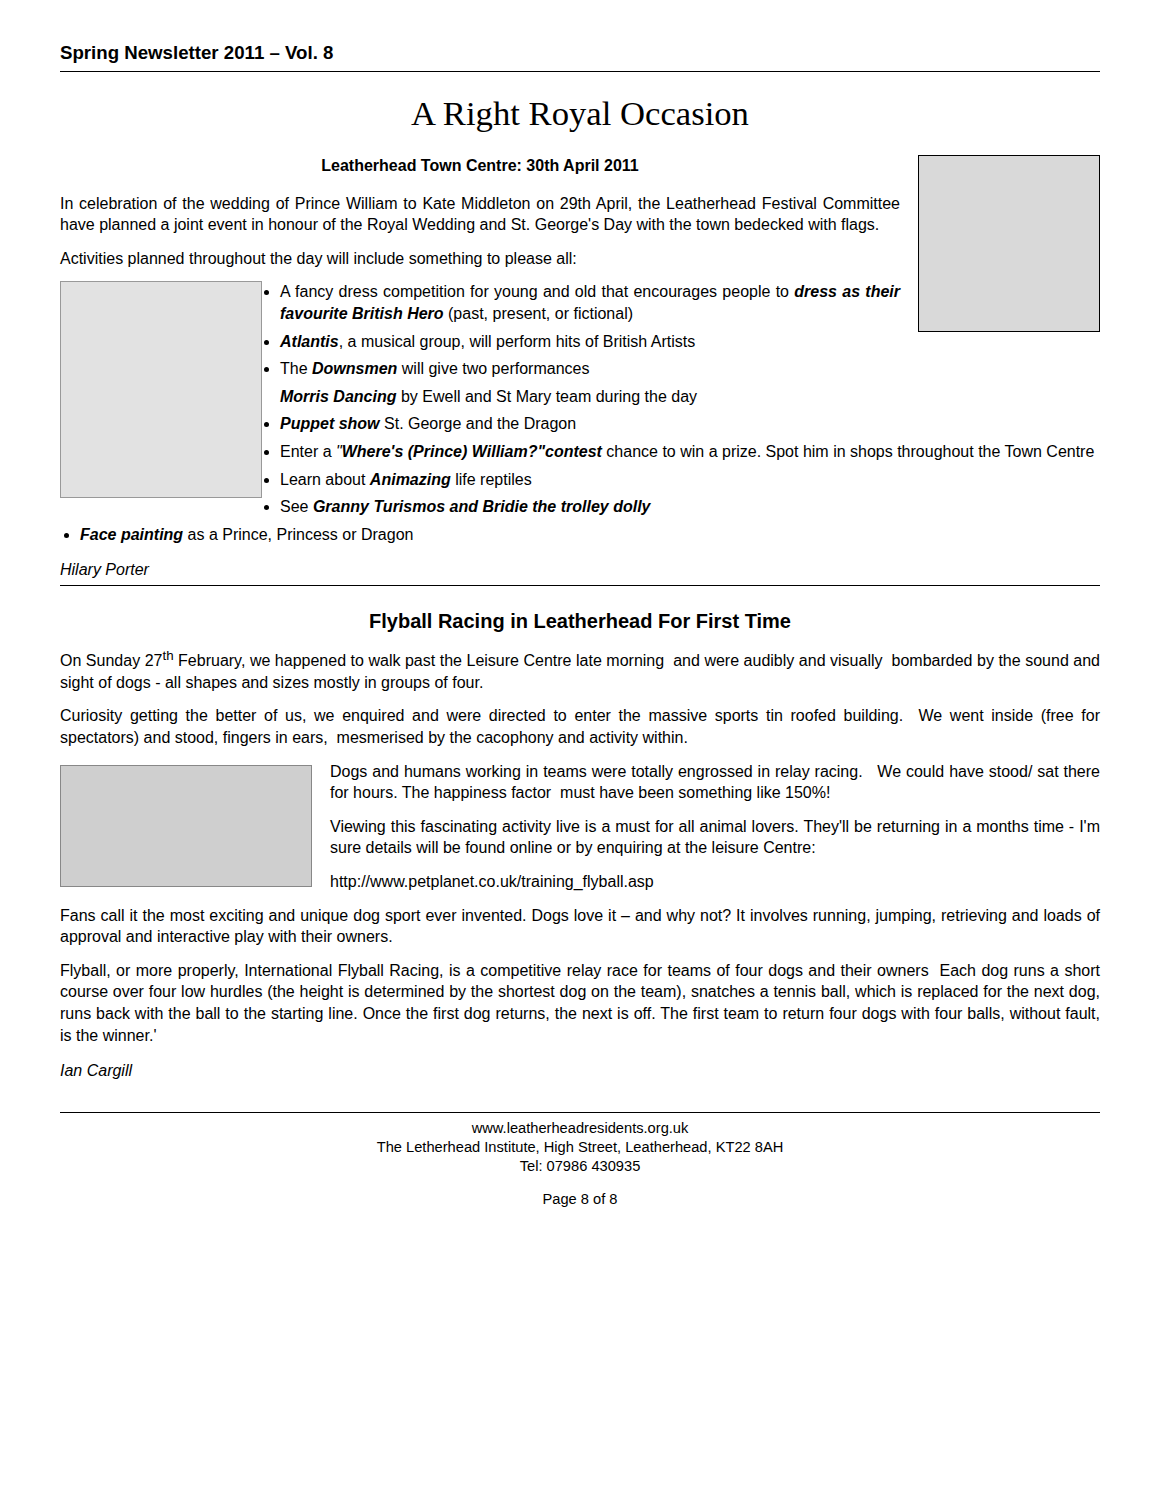Spring Newsletter 2011 – Vol. 8
A Right Royal Occasion
Leatherhead Town Centre: 30th April 2011
In celebration of the wedding of Prince William to Kate Middleton on 29th April, the Leatherhead Festival Committee have planned a joint event in honour of the Royal Wedding and St. George's Day with the town bedecked with flags.
Activities planned throughout the day will include something to please all:
A fancy dress competition for young and old that encourages people to dress as their favourite British Hero (past, present, or fictional)
Atlantis, a musical group, will perform hits of British Artists
The Downsmen will give two performances
Morris Dancing by Ewell and St Mary team during the day
Puppet show St. George and the Dragon
Enter a "Where's (Prince) William?"contest chance to win a prize. Spot him in shops throughout the Town Centre
Learn about Animazing life reptiles
See Granny Turismos and Bridie the trolley dolly
Face painting as a Prince, Princess or Dragon
Hilary Porter
Flyball Racing in Leatherhead For First Time
On Sunday 27th February, we happened to walk past the Leisure Centre late morning and were audibly and visually bombarded by the sound and sight of dogs - all shapes and sizes mostly in groups of four.
Curiosity getting the better of us, we enquired and were directed to enter the massive sports tin roofed building. We went inside (free for spectators) and stood, fingers in ears, mesmerised by the cacophony and activity within.
Dogs and humans working in teams were totally engrossed in relay racing. We could have stood/ sat there for hours. The happiness factor must have been something like 150%!
Viewing this fascinating activity live is a must for all animal lovers. They'll be returning in a months time - I'm sure details will be found online or by enquiring at the leisure Centre:
http://www.petplanet.co.uk/training_flyball.asp
Fans call it the most exciting and unique dog sport ever invented. Dogs love it – and why not? It involves running, jumping, retrieving and loads of approval and interactive play with their owners.
Flyball, or more properly, International Flyball Racing, is a competitive relay race for teams of four dogs and their owners Each dog runs a short course over four low hurdles (the height is determined by the shortest dog on the team), snatches a tennis ball, which is replaced for the next dog, runs back with the ball to the starting line. Once the first dog returns, the next is off. The first team to return four dogs with four balls, without fault, is the winner.'
Ian Cargill
www.leatherheadresidents.org.uk
The Letherhead Institute, High Street, Leatherhead, KT22 8AH
Tel: 07986 430935
Page 8 of 8